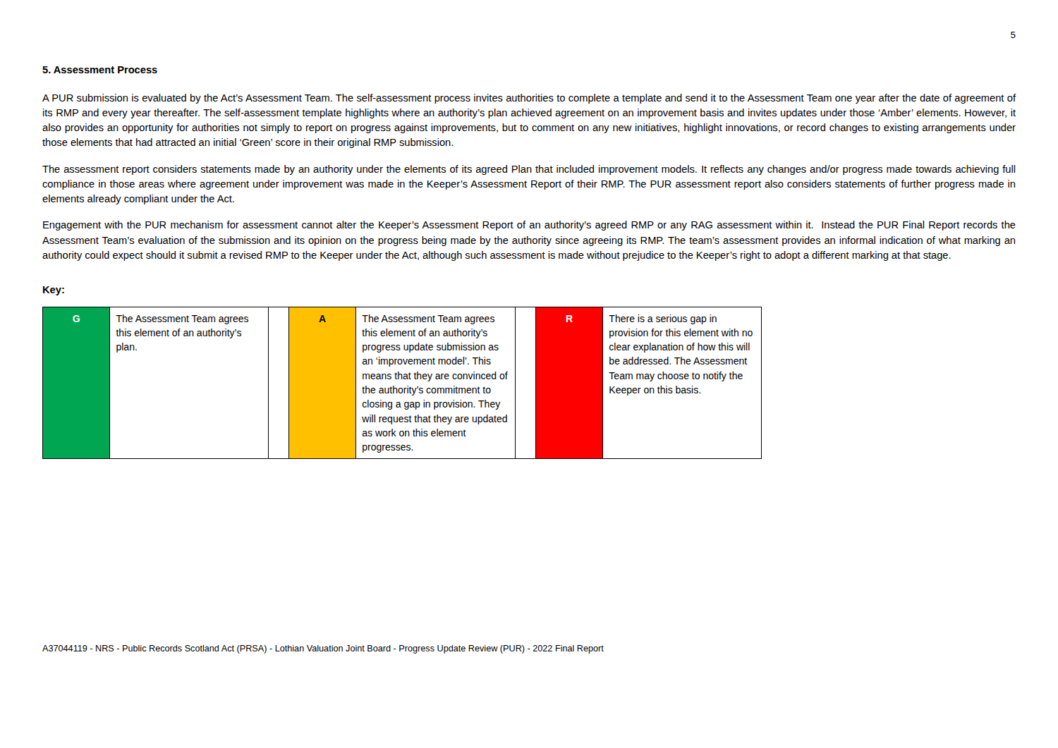5
5. Assessment Process
A PUR submission is evaluated by the Act’s Assessment Team. The self-assessment process invites authorities to complete a template and send it to the Assessment Team one year after the date of agreement of its RMP and every year thereafter. The self-assessment template highlights where an authority’s plan achieved agreement on an improvement basis and invites updates under those ‘Amber’ elements. However, it also provides an opportunity for authorities not simply to report on progress against improvements, but to comment on any new initiatives, highlight innovations, or record changes to existing arrangements under those elements that had attracted an initial ‘Green’ score in their original RMP submission.
The assessment report considers statements made by an authority under the elements of its agreed Plan that included improvement models. It reflects any changes and/or progress made towards achieving full compliance in those areas where agreement under improvement was made in the Keeper’s Assessment Report of their RMP. The PUR assessment report also considers statements of further progress made in elements already compliant under the Act.
Engagement with the PUR mechanism for assessment cannot alter the Keeper’s Assessment Report of an authority’s agreed RMP or any RAG assessment within it. Instead the PUR Final Report records the Assessment Team’s evaluation of the submission and its opinion on the progress being made by the authority since agreeing its RMP. The team’s assessment provides an informal indication of what marking an authority could expect should it submit a revised RMP to the Keeper under the Act, although such assessment is made without prejudice to the Keeper’s right to adopt a different marking at that stage.
Key:
| G | The Assessment Team agrees this element of an authority’s plan. | | A | The Assessment Team agrees this element of an authority’s progress update submission as an ‘improvement model’. This means that they are convinced of the authority’s commitment to closing a gap in provision. They will request that they are updated as work on this element progresses. | | R | There is a serious gap in provision for this element with no clear explanation of how this will be addressed. The Assessment Team may choose to notify the Keeper on this basis. |
A37044119 - NRS - Public Records Scotland Act (PRSA) - Lothian Valuation Joint Board - Progress Update Review (PUR) - 2022 Final Report